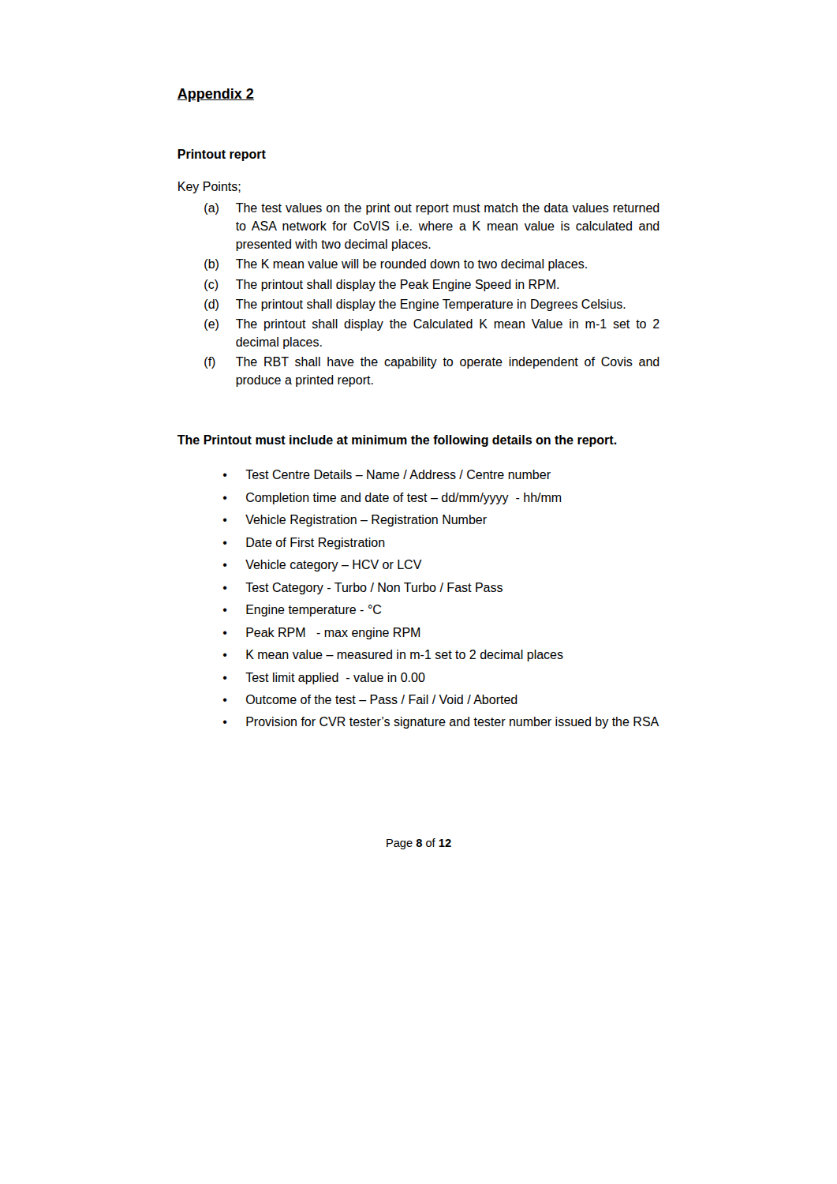Appendix 2
Printout report
Key Points;
(a) The test values on the print out report must match the data values returned to ASA network for CoVIS i.e. where a K mean value is calculated and presented with two decimal places.
(b) The K mean value will be rounded down to two decimal places.
(c) The printout shall display the Peak Engine Speed in RPM.
(d) The printout shall display the Engine Temperature in Degrees Celsius.
(e) The printout shall display the Calculated K mean Value in m-1 set to 2 decimal places.
(f) The RBT shall have the capability to operate independent of Covis and produce a printed report.
The Printout must include at minimum the following details on the report.
Test Centre Details – Name / Address / Centre number
Completion time and date of test – dd/mm/yyyy - hh/mm
Vehicle Registration – Registration Number
Date of First Registration
Vehicle category – HCV or LCV
Test Category - Turbo / Non Turbo / Fast Pass
Engine temperature - °C
Peak RPM - max engine RPM
K mean value – measured in m-1 set to 2 decimal places
Test limit applied - value in 0.00
Outcome of the test – Pass / Fail / Void / Aborted
Provision for CVR tester’s signature and tester number issued by the RSA
Page 8 of 12